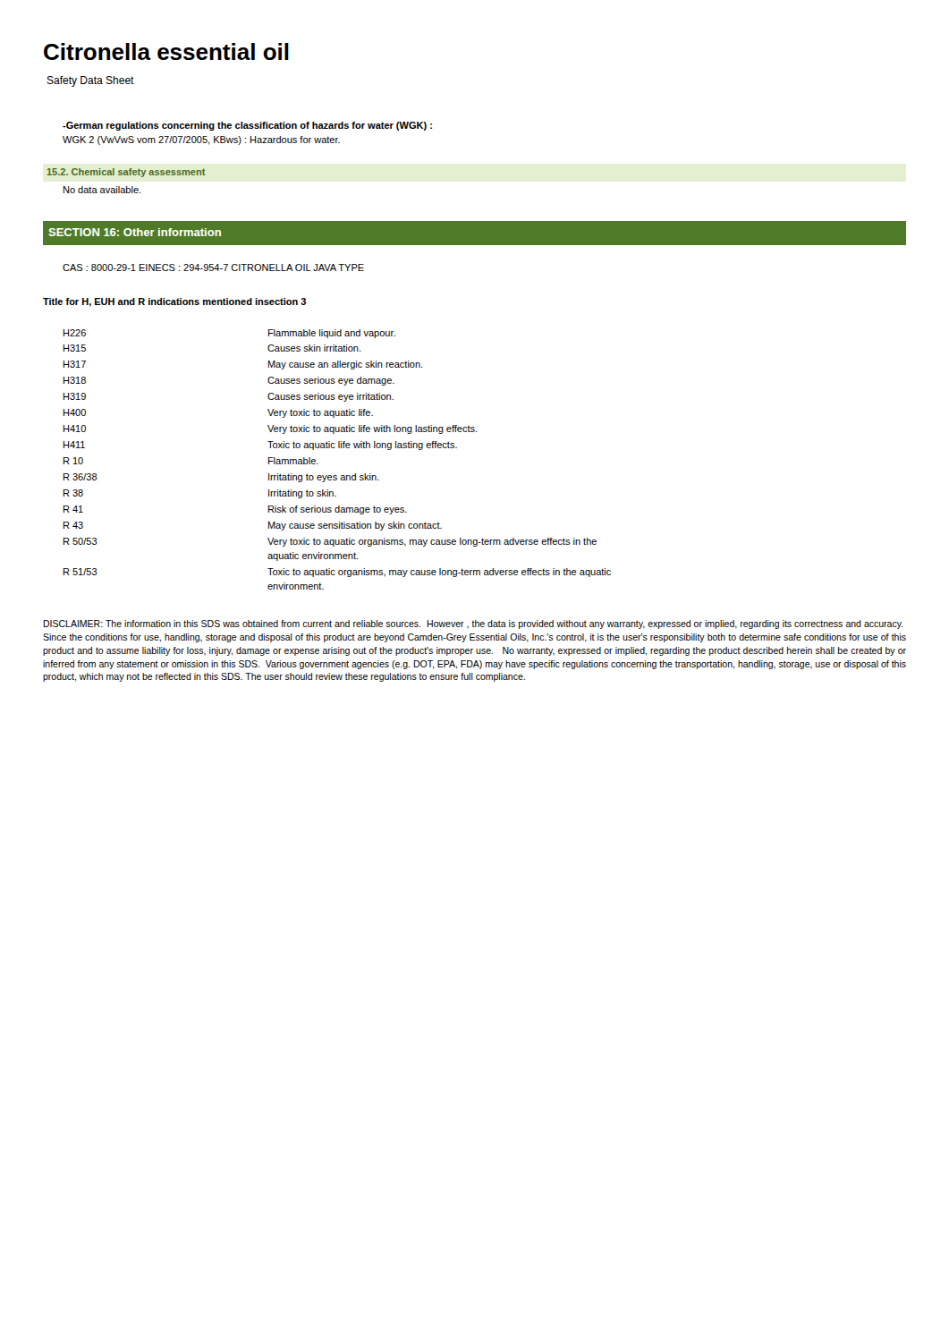Citronella essential oil
Safety Data Sheet
-German regulations concerning the classification of hazards for water (WGK) :
WGK 2 (VwVwS vom 27/07/2005, KBws) : Hazardous for water.
15.2. Chemical safety assessment
No data available.
SECTION 16: Other information
CAS : 8000-29-1 EINECS : 294-954-7 CITRONELLA OIL JAVA TYPE
Title for H, EUH and R indications mentioned insection 3
| H226 | Flammable liquid and vapour. |
| H315 | Causes skin irritation. |
| H317 | May cause an allergic skin reaction. |
| H318 | Causes serious eye damage. |
| H319 | Causes serious eye irritation. |
| H400 | Very toxic to aquatic life. |
| H410 | Very toxic to aquatic life with long lasting effects. |
| H411 | Toxic to aquatic life with long lasting effects. |
| R 10 | Flammable. |
| R 36/38 | Irritating to eyes and skin. |
| R 38 | Irritating to skin. |
| R 41 | Risk of serious damage to eyes. |
| R 43 | May cause sensitisation by skin contact. |
| R 50/53 | Very toxic to aquatic organisms, may cause long-term adverse effects in the aquatic environment. |
| R 51/53 | Toxic to aquatic organisms, may cause long-term adverse effects in the aquatic environment. |
DISCLAIMER: The information in this SDS was obtained from current and reliable sources. However , the data is provided without any warranty, expressed or implied, regarding its correctness and accuracy. Since the conditions for use, handling, storage and disposal of this product are beyond Camden-Grey Essential Oils, Inc.'s control, it is the user's responsibility both to determine safe conditions for use of this product and to assume liability for loss, injury, damage or expense arising out of the product's improper use. No warranty, expressed or implied, regarding the product described herein shall be created by or inferred from any statement or omission in this SDS. Various government agencies (e.g. DOT, EPA, FDA) may have specific regulations concerning the transportation, handling, storage, use or disposal of this product, which may not be reflected in this SDS. The user should review these regulations to ensure full compliance.